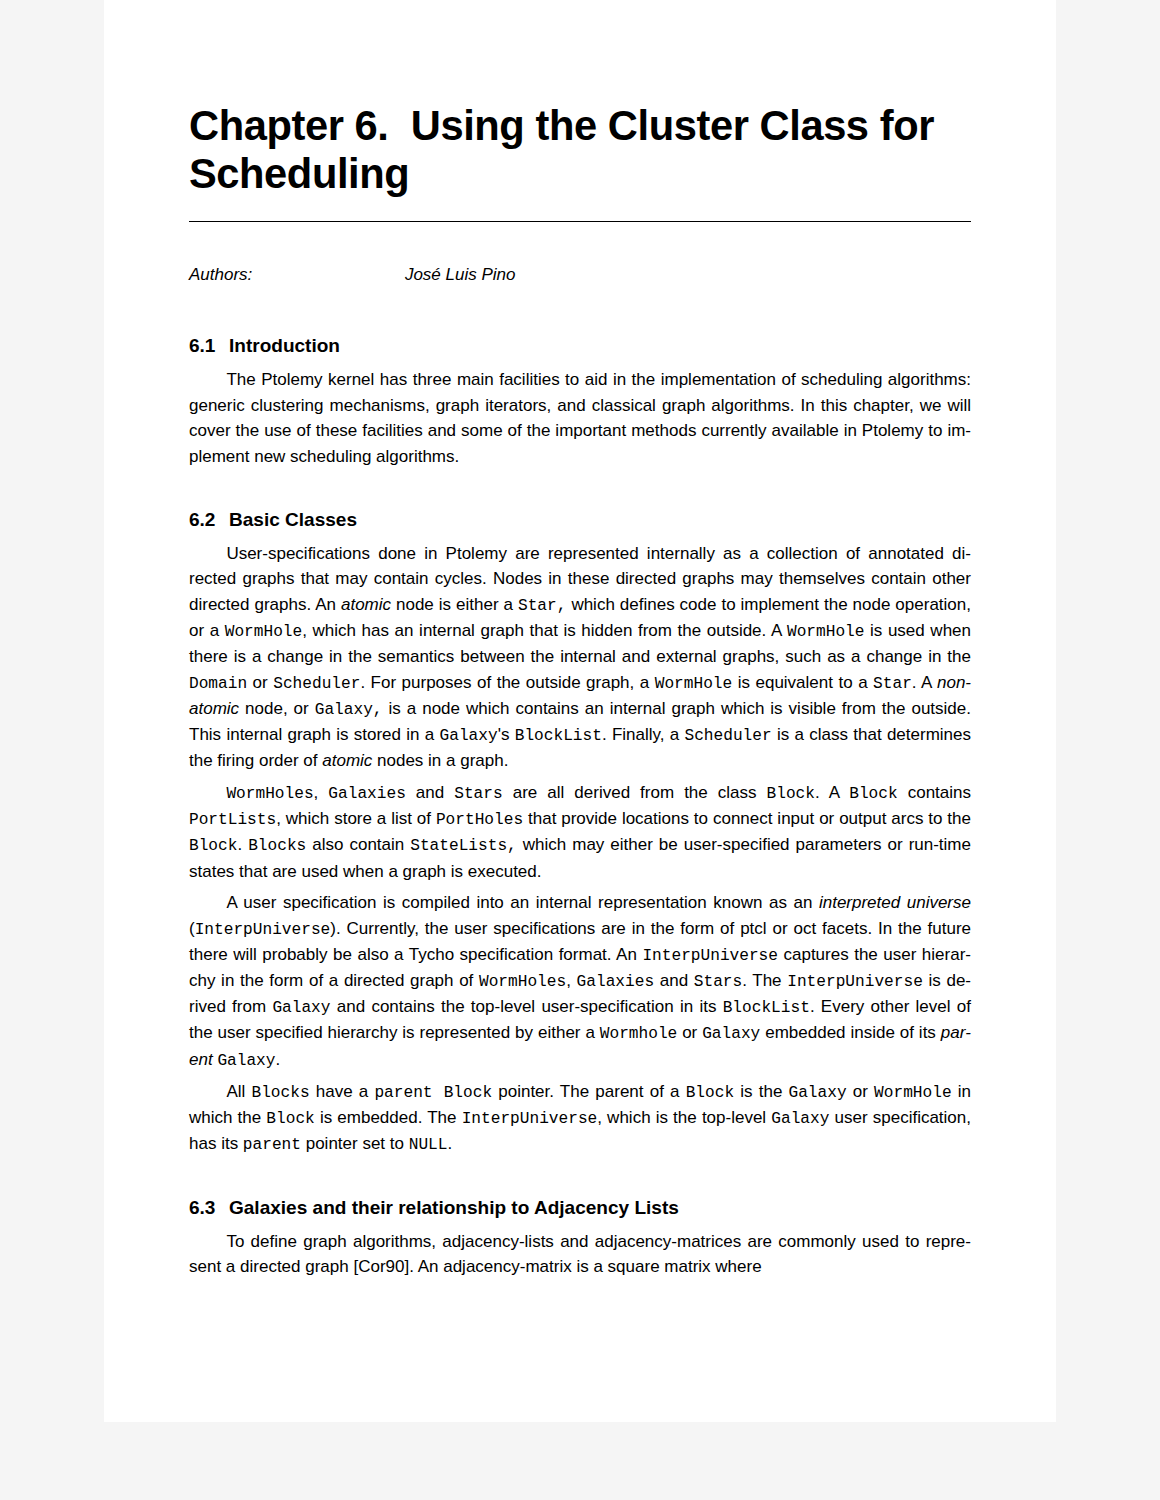Chapter 6. Using the Cluster Class for Scheduling
Authors: José Luis Pino
6.1 Introduction
The Ptolemy kernel has three main facilities to aid in the implementation of scheduling algorithms: generic clustering mechanisms, graph iterators, and classical graph algorithms. In this chapter, we will cover the use of these facilities and some of the important methods currently available in Ptolemy to implement new scheduling algorithms.
6.2 Basic Classes
User-specifications done in Ptolemy are represented internally as a collection of annotated directed graphs that may contain cycles. Nodes in these directed graphs may themselves contain other directed graphs. An atomic node is either a Star, which defines code to implement the node operation, or a WormHole, which has an internal graph that is hidden from the outside. A WormHole is used when there is a change in the semantics between the internal and external graphs, such as a change in the Domain or Scheduler. For purposes of the outside graph, a WormHole is equivalent to a Star. A non-atomic node, or Galaxy, is a node which contains an internal graph which is visible from the outside. This internal graph is stored in a Galaxy's BlockList. Finally, a Scheduler is a class that determines the firing order of atomic nodes in a graph.
WormHoles, Galaxies and Stars are all derived from the class Block. A Block contains PortLists, which store a list of PortHoles that provide locations to connect input or output arcs to the Block. Blocks also contain StateLists, which may either be user-specified parameters or run-time states that are used when a graph is executed.
A user specification is compiled into an internal representation known as an interpreted universe (InterpUniverse). Currently, the user specifications are in the form of ptcl or oct facets. In the future there will probably be also a Tycho specification format. An InterpUniverse captures the user hierarchy in the form of a directed graph of WormHoles, Galaxies and Stars. The InterpUniverse is derived from Galaxy and contains the top-level user-specification in its BlockList. Every other level of the user specified hierarchy is represented by either a Wormhole or Galaxy embedded inside of its parent Galaxy.
All Blocks have a parent Block pointer. The parent of a Block is the Galaxy or WormHole in which the Block is embedded. The InterpUniverse, which is the top-level Galaxy user specification, has its parent pointer set to NULL.
6.3 Galaxies and their relationship to Adjacency Lists
To define graph algorithms, adjacency-lists and adjacency-matrices are commonly used to represent a directed graph [Cor90]. An adjacency-matrix is a square matrix where